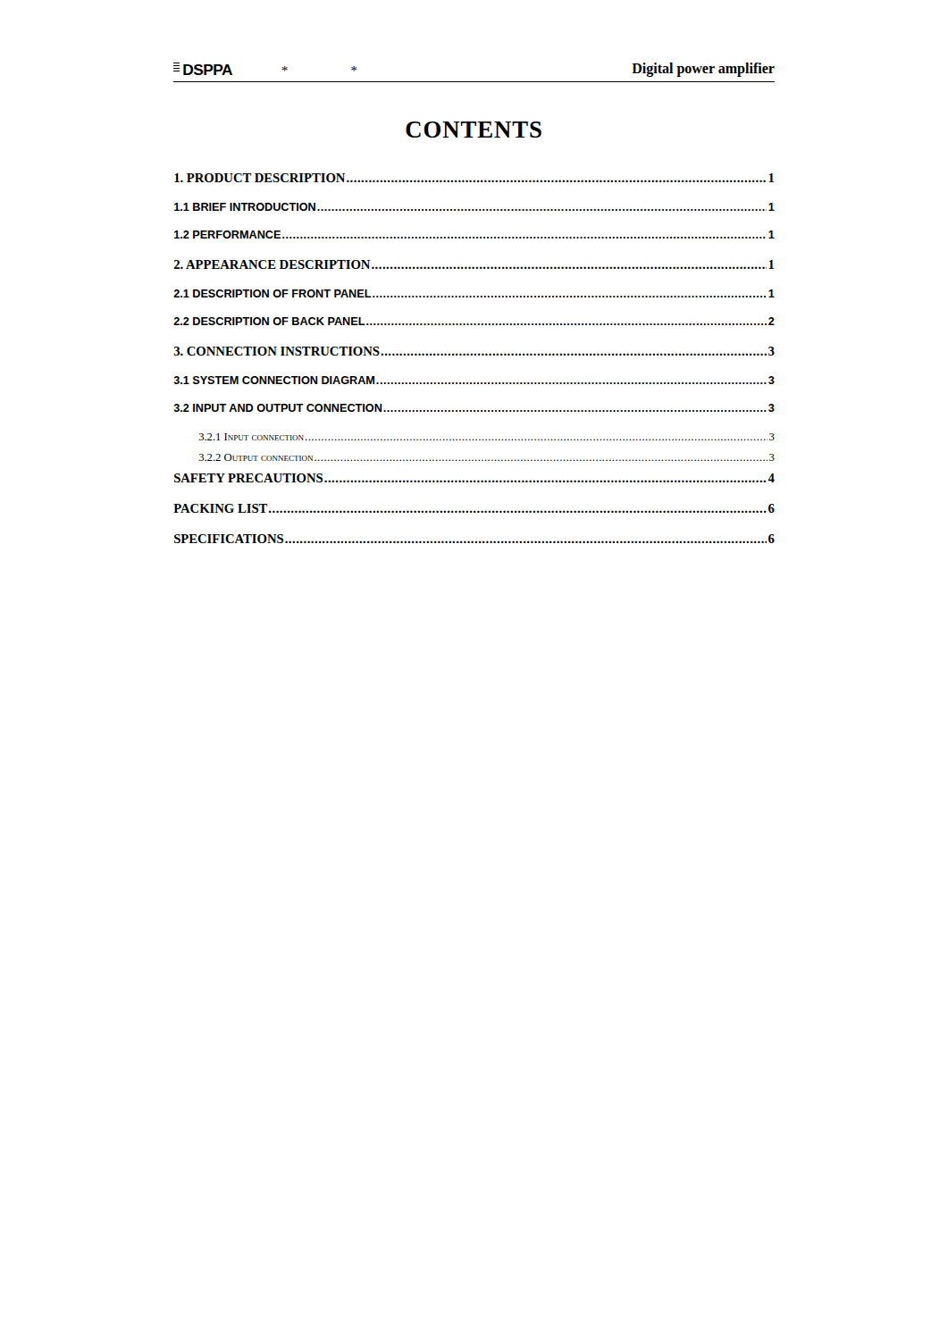DSPPA **
Digital power amplifier
CONTENTS
1. PRODUCT DESCRIPTION .................................................................................................................................. 1
1.1 BRIEF INTRODUCTION ......................................................................................................................................... 1
1.2 PERFORMANCE ................................................................................................................................................. 1
2. APPEARANCE DESCRIPTION ....................................................................................................................... 1
2.1 DESCRIPTION OF FRONT PANEL ....................................................................................................................... 1
2.2 DESCRIPTION OF BACK PANEL .......................................................................................................................... 2
3. CONNECTION INSTRUCTIONS ..................................................................................................................... 3
3.1 SYSTEM CONNECTION DIAGRAM ..................................................................................................................... 3
3.2 INPUT AND OUTPUT CONNECTION ................................................................................................................. 3
3.2.1 Input connection ......................................................................................................................................................... 3
3.2.2 Output connection ..................................................................................................................................................... 3
SAFETY PRECAUTIONS ..................................................................................................................................... 4
PACKING LIST ................................................................................................................................................. 6
SPECIFICATIONS ............................................................................................................................................. 6